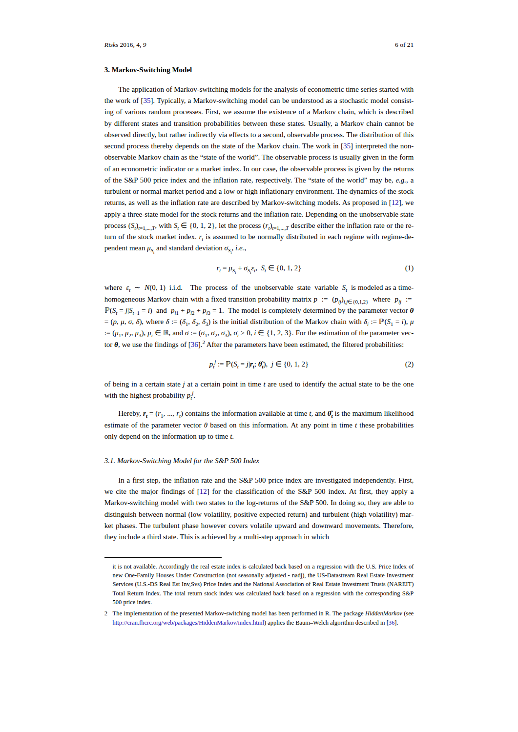Risks 2016, 4, 9
6 of 21
3. Markov-Switching Model
The application of Markov-switching models for the analysis of econometric time series started with the work of [35]. Typically, a Markov-switching model can be understood as a stochastic model consisting of various random processes. First, we assume the existence of a Markov chain, which is described by different states and transition probabilities between these states. Usually, a Markov chain cannot be observed directly, but rather indirectly via effects to a second, observable process. The distribution of this second process thereby depends on the state of the Markov chain. The work in [35] interpreted the non-observable Markov chain as the “state of the world”. The observable process is usually given in the form of an econometric indicator or a market index. In our case, the observable process is given by the returns of the S&P 500 price index and the inflation rate, respectively. The “state of the world” may be, e.g., a turbulent or normal market period and a low or high inflationary environment. The dynamics of the stock returns, as well as the inflation rate are described by Markov-switching models. As proposed in [12], we apply a three-state model for the stock returns and the inflation rate. Depending on the unobservable state process (St)t=1,...,T, with St ∈ {0, 1, 2}, let the process (rt)t=1,...,T describe either the inflation rate or the return of the stock market index. rt is assumed to be normally distributed in each regime with regime-dependent mean μSt and standard deviation σSt, i.e.,
rt = μSt + σSt εt, St ∈ {0, 1, 2}
(1)
where εt ∼ N(0, 1) i.i.d. The process of the unobservable state variable St is modeled as a time-homogeneous Markov chain with a fixed transition probability matrix p := (pij)i,j∈{0,1,2} where pij := ℙ(St = j|St−1 = i) and pi1 + pi2 + pi3 = 1. The model is completely determined by the parameter vector θ = (p, μ, σ, δ), where δ := (δ1, δ2, δ3) is the initial distribution of the Markov chain with δi := ℙ(S1 = i), μ := (μ1, μ2, μ3), μi ∈ ℝ, and σ := (σ1, σ2, σ3), σi > 0, i ∈ {1, 2, 3}. For the estimation of the parameter vector θ, we use the findings of [36].2 After the parameters have been estimated, the filtered probabilities:
ptj := ℙ(St = j|rt; θ̂t), j ∈ {0, 1, 2}
(2)
of being in a certain state j at a certain point in time t are used to identify the actual state to be the one with the highest probability ptj.
Hereby, rt = (r1, ..., rt) contains the information available at time t, and θ̂t is the maximum likelihood estimate of the parameter vector θ based on this information. At any point in time t these probabilities only depend on the information up to time t.
3.1. Markov-Switching Model for the S&P 500 Index
In a first step, the inflation rate and the S&P 500 price index are investigated independently. First, we cite the major findings of [12] for the classification of the S&P 500 index. At first, they apply a Markov-switching model with two states to the log-returns of the S&P 500. In doing so, they are able to distinguish between normal (low volatility, positive expected return) and turbulent (high volatility) market phases. The turbulent phase however covers volatile upward and downward movements. Therefore, they include a third state. This is achieved by a multi-step approach in which
it is not available. Accordingly the real estate index is calculated back based on a regression with the U.S. Price Index of new One-Family Houses Under Construction (not seasonally adjusted - nadj), the US-Datastream Real Estate Investment Services (U.S.-DS Real Est Inv,Svs) Price Index and the National Association of Real Estate Investment Trusts (NAREIT) Total Return Index. The total return stock index was calculated back based on a regression with the corresponding S&P 500 price index.
2
The implementation of the presented Markov-switching model has been performed in R. The package HiddenMarkov (see http://cran.fhcrc.org/web/packages/HiddenMarkov/index.html) applies the Baum–Welch algorithm described in [36].